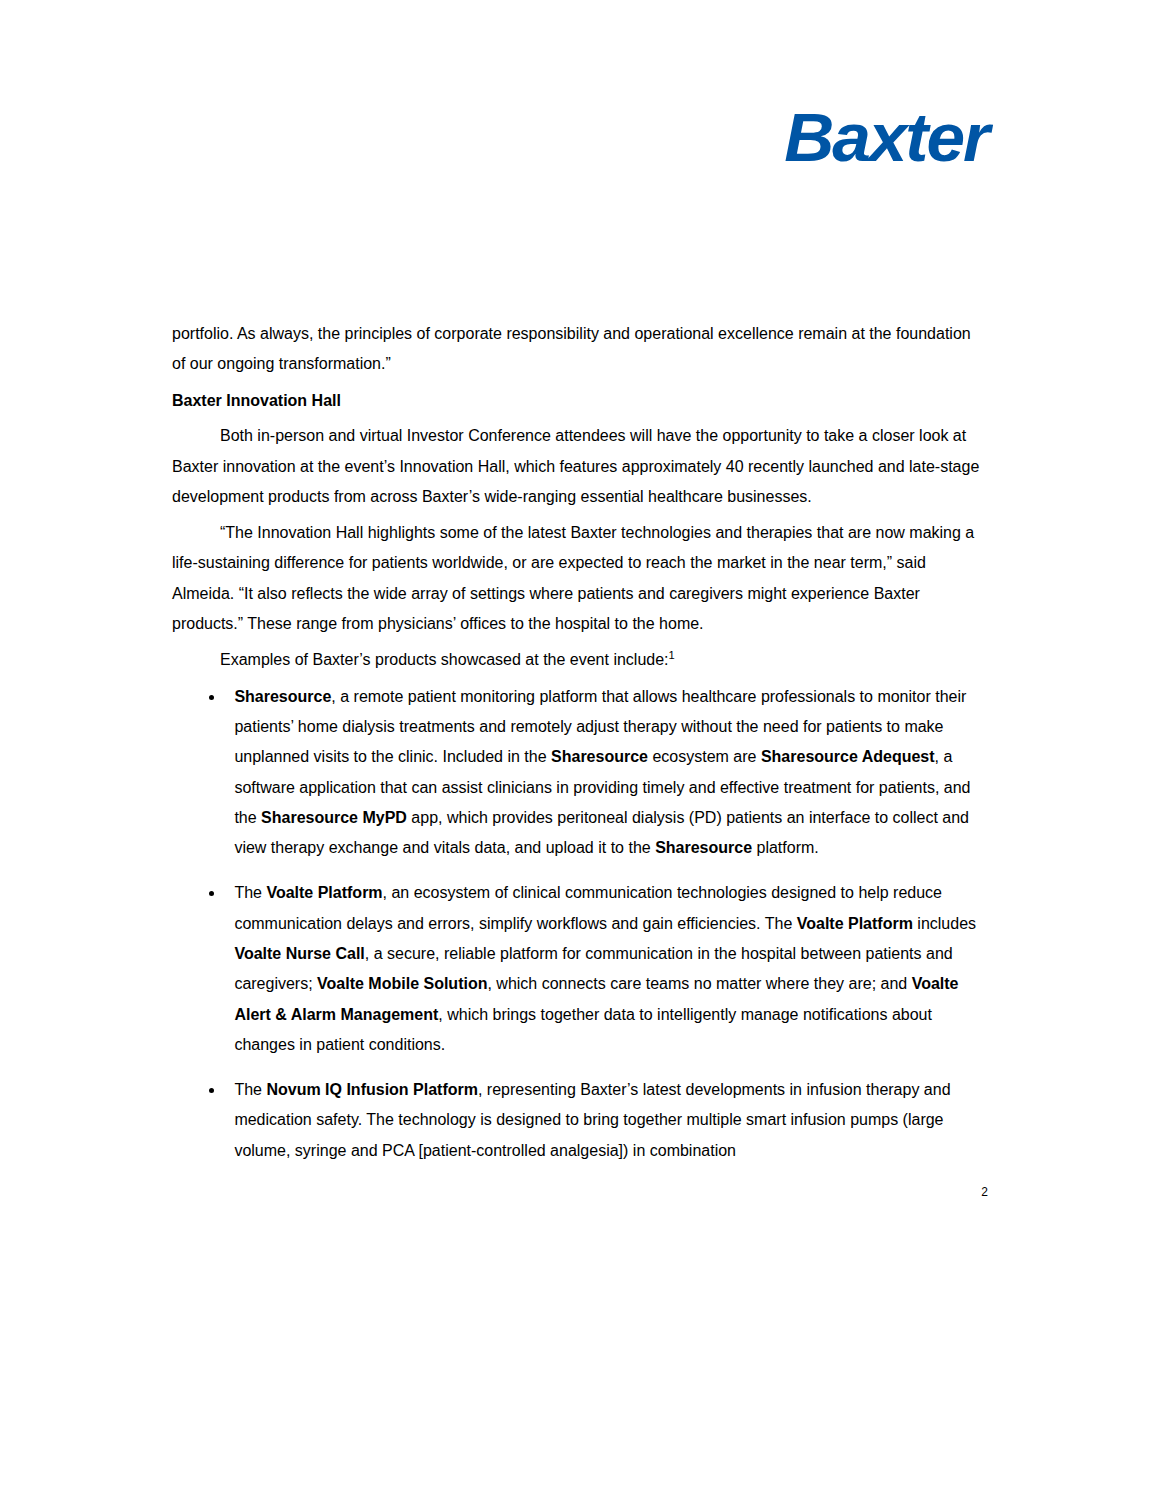Baxter
portfolio. As always, the principles of corporate responsibility and operational excellence remain at the foundation of our ongoing transformation.”
Baxter Innovation Hall
Both in-person and virtual Investor Conference attendees will have the opportunity to take a closer look at Baxter innovation at the event’s Innovation Hall, which features approximately 40 recently launched and late-stage development products from across Baxter’s wide-ranging essential healthcare businesses.
“The Innovation Hall highlights some of the latest Baxter technologies and therapies that are now making a life-sustaining difference for patients worldwide, or are expected to reach the market in the near term,” said Almeida. “It also reflects the wide array of settings where patients and caregivers might experience Baxter products.” These range from physicians’ offices to the hospital to the home.
Examples of Baxter’s products showcased at the event include:1
Sharesource, a remote patient monitoring platform that allows healthcare professionals to monitor their patients’ home dialysis treatments and remotely adjust therapy without the need for patients to make unplanned visits to the clinic. Included in the Sharesource ecosystem are Sharesource Adequest, a software application that can assist clinicians in providing timely and effective treatment for patients, and the Sharesource MyPD app, which provides peritoneal dialysis (PD) patients an interface to collect and view therapy exchange and vitals data, and upload it to the Sharesource platform.
The Voalte Platform, an ecosystem of clinical communication technologies designed to help reduce communication delays and errors, simplify workflows and gain efficiencies. The Voalte Platform includes Voalte Nurse Call, a secure, reliable platform for communication in the hospital between patients and caregivers; Voalte Mobile Solution, which connects care teams no matter where they are; and Voalte Alert & Alarm Management, which brings together data to intelligently manage notifications about changes in patient conditions.
The Novum IQ Infusion Platform, representing Baxter’s latest developments in infusion therapy and medication safety. The technology is designed to bring together multiple smart infusion pumps (large volume, syringe and PCA [patient-controlled analgesia]) in combination
2